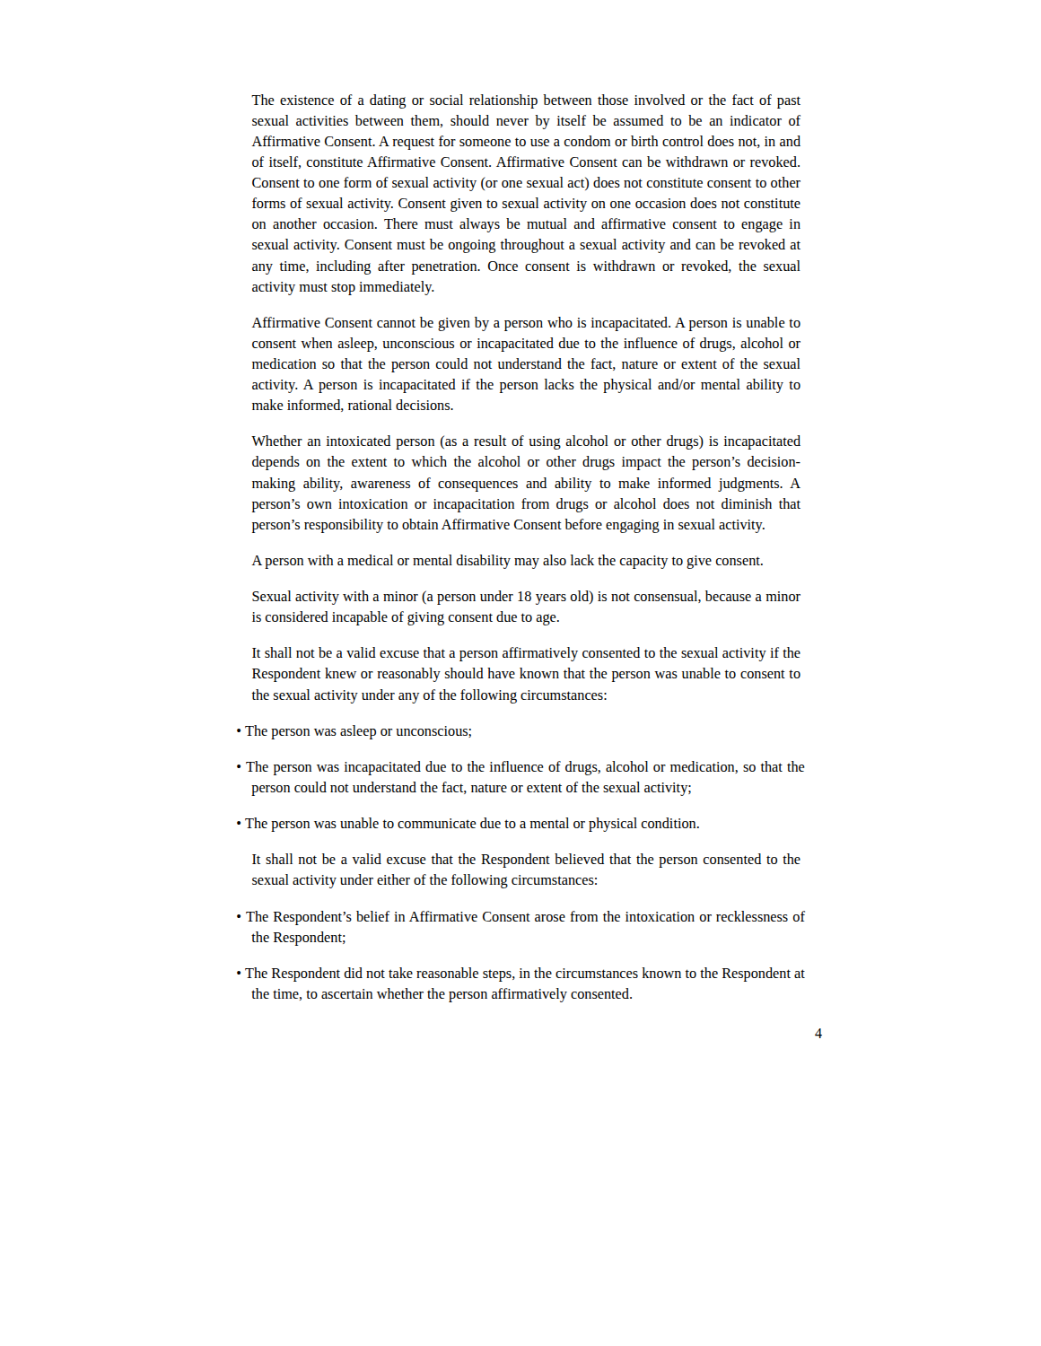The existence of a dating or social relationship between those involved or the fact of past sexual activities between them, should never by itself be assumed to be an indicator of Affirmative Consent. A request for someone to use a condom or birth control does not, in and of itself, constitute Affirmative Consent. Affirmative Consent can be withdrawn or revoked. Consent to one form of sexual activity (or one sexual act) does not constitute consent to other forms of sexual activity. Consent given to sexual activity on one occasion does not constitute on another occasion. There must always be mutual and affirmative consent to engage in sexual activity. Consent must be ongoing throughout a sexual activity and can be revoked at any time, including after penetration. Once consent is withdrawn or revoked, the sexual activity must stop immediately.
Affirmative Consent cannot be given by a person who is incapacitated. A person is unable to consent when asleep, unconscious or incapacitated due to the influence of drugs, alcohol or medication so that the person could not understand the fact, nature or extent of the sexual activity. A person is incapacitated if the person lacks the physical and/or mental ability to make informed, rational decisions.
Whether an intoxicated person (as a result of using alcohol or other drugs) is incapacitated depends on the extent to which the alcohol or other drugs impact the person’s decision-making ability, awareness of consequences and ability to make informed judgments. A person’s own intoxication or incapacitation from drugs or alcohol does not diminish that person’s responsibility to obtain Affirmative Consent before engaging in sexual activity.
A person with a medical or mental disability may also lack the capacity to give consent.
Sexual activity with a minor (a person under 18 years old) is not consensual, because a minor is considered incapable of giving consent due to age.
It shall not be a valid excuse that a person affirmatively consented to the sexual activity if the Respondent knew or reasonably should have known that the person was unable to consent to the sexual activity under any of the following circumstances:
The person was asleep or unconscious;
The person was incapacitated due to the influence of drugs, alcohol or medication, so that the person could not understand the fact, nature or extent of the sexual activity;
The person was unable to communicate due to a mental or physical condition.
It shall not be a valid excuse that the Respondent believed that the person consented to the sexual activity under either of the following circumstances:
The Respondent’s belief in Affirmative Consent arose from the intoxication or recklessness of the Respondent;
The Respondent did not take reasonable steps, in the circumstances known to the Respondent at the time, to ascertain whether the person affirmatively consented.
4